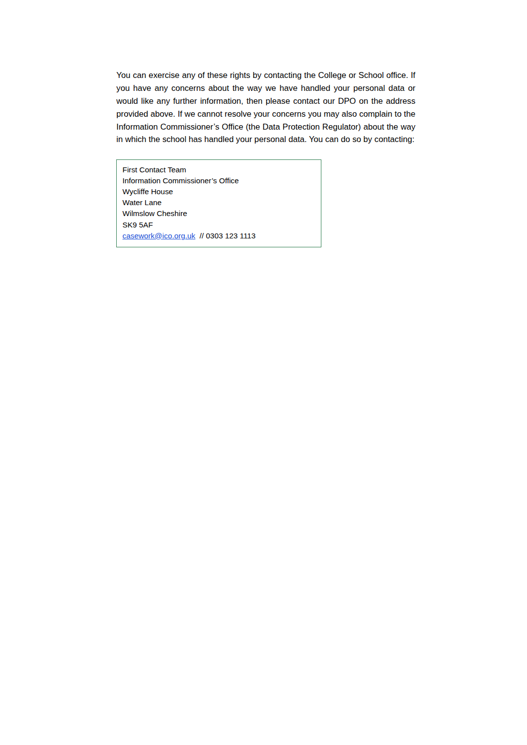You can exercise any of these rights by contacting the College or School office. If you have any concerns about the way we have handled your personal data or would like any further information, then please contact our DPO on the address provided above. If we cannot resolve your concerns you may also complain to the Information Commissioner’s Office (the Data Protection Regulator) about the way in which the school has handled your personal data. You can do so by contacting:
First Contact Team
Information Commissioner’s Office
Wycliffe House
Water Lane
Wilmslow Cheshire
SK9 5AF
casework@ico.org.uk // 0303 123 1113